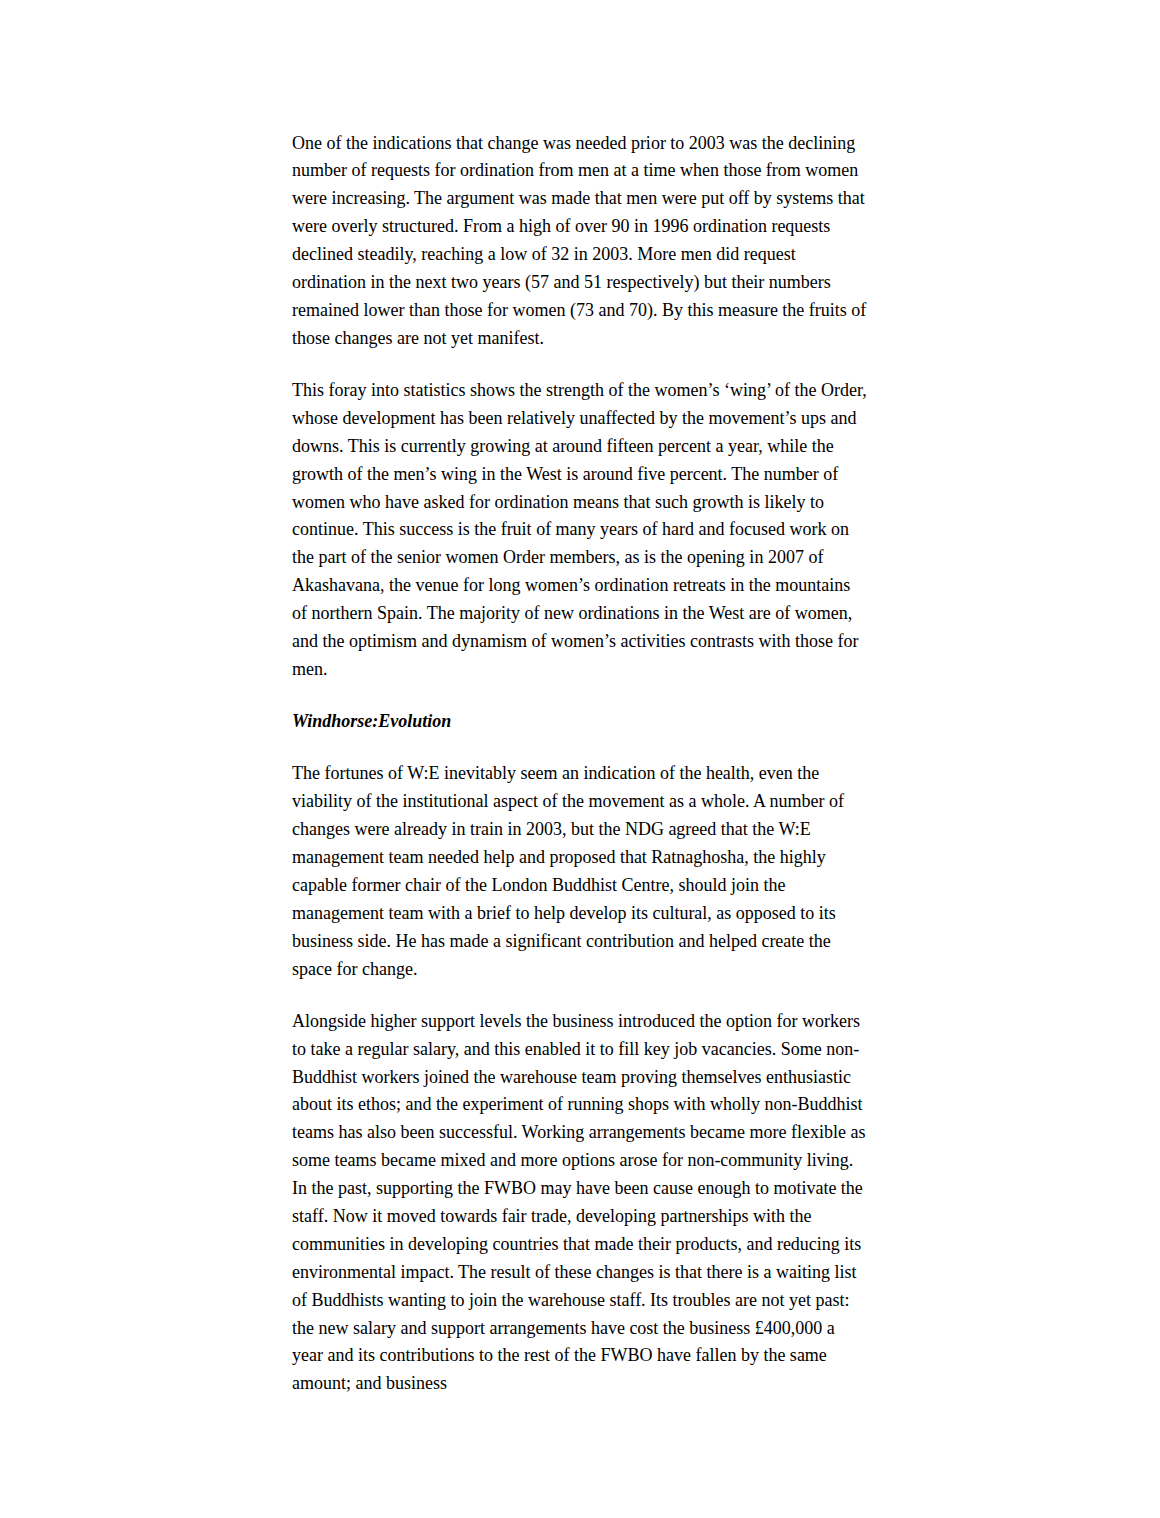One of the indications that change was needed prior to 2003 was the declining number of requests for ordination from men at a time when those from women were increasing. The argument was made that men were put off by systems that were overly structured. From a high of over 90 in 1996 ordination requests declined steadily, reaching a low of 32 in 2003. More men did request ordination in the next two years (57 and 51 respectively) but their numbers remained lower than those for women (73 and 70). By this measure the fruits of those changes are not yet manifest.
This foray into statistics shows the strength of the women’s ‘wing’ of the Order, whose development has been relatively unaffected by the movement’s ups and downs. This is currently growing at around fifteen percent a year, while the growth of the men’s wing in the West is around five percent. The number of women who have asked for ordination means that such growth is likely to continue. This success is the fruit of many years of hard and focused work on the part of the senior women Order members, as is the opening in 2007 of Akashavana, the venue for long women’s ordination retreats in the mountains of northern Spain. The majority of new ordinations in the West are of women, and the optimism and dynamism of women’s activities contrasts with those for men.
Windhorse:Evolution
The fortunes of W:E inevitably seem an indication of the health, even the viability of the institutional aspect of the movement as a whole. A number of changes were already in train in 2003, but the NDG agreed that the W:E management team needed help and proposed that Ratnaghosha, the highly capable former chair of the London Buddhist Centre, should join the management team with a brief to help develop its cultural, as opposed to its business side. He has made a significant contribution and helped create the space for change.
Alongside higher support levels the business introduced the option for workers to take a regular salary, and this enabled it to fill key job vacancies. Some non-Buddhist workers joined the warehouse team proving themselves enthusiastic about its ethos; and the experiment of running shops with wholly non-Buddhist teams has also been successful. Working arrangements became more flexible as some teams became mixed and more options arose for non-community living. In the past, supporting the FWBO may have been cause enough to motivate the staff. Now it moved towards fair trade, developing partnerships with the communities in developing countries that made their products, and reducing its environmental impact. The result of these changes is that there is a waiting list of Buddhists wanting to join the warehouse staff. Its troubles are not yet past: the new salary and support arrangements have cost the business £400,000 a year and its contributions to the rest of the FWBO have fallen by the same amount; and business